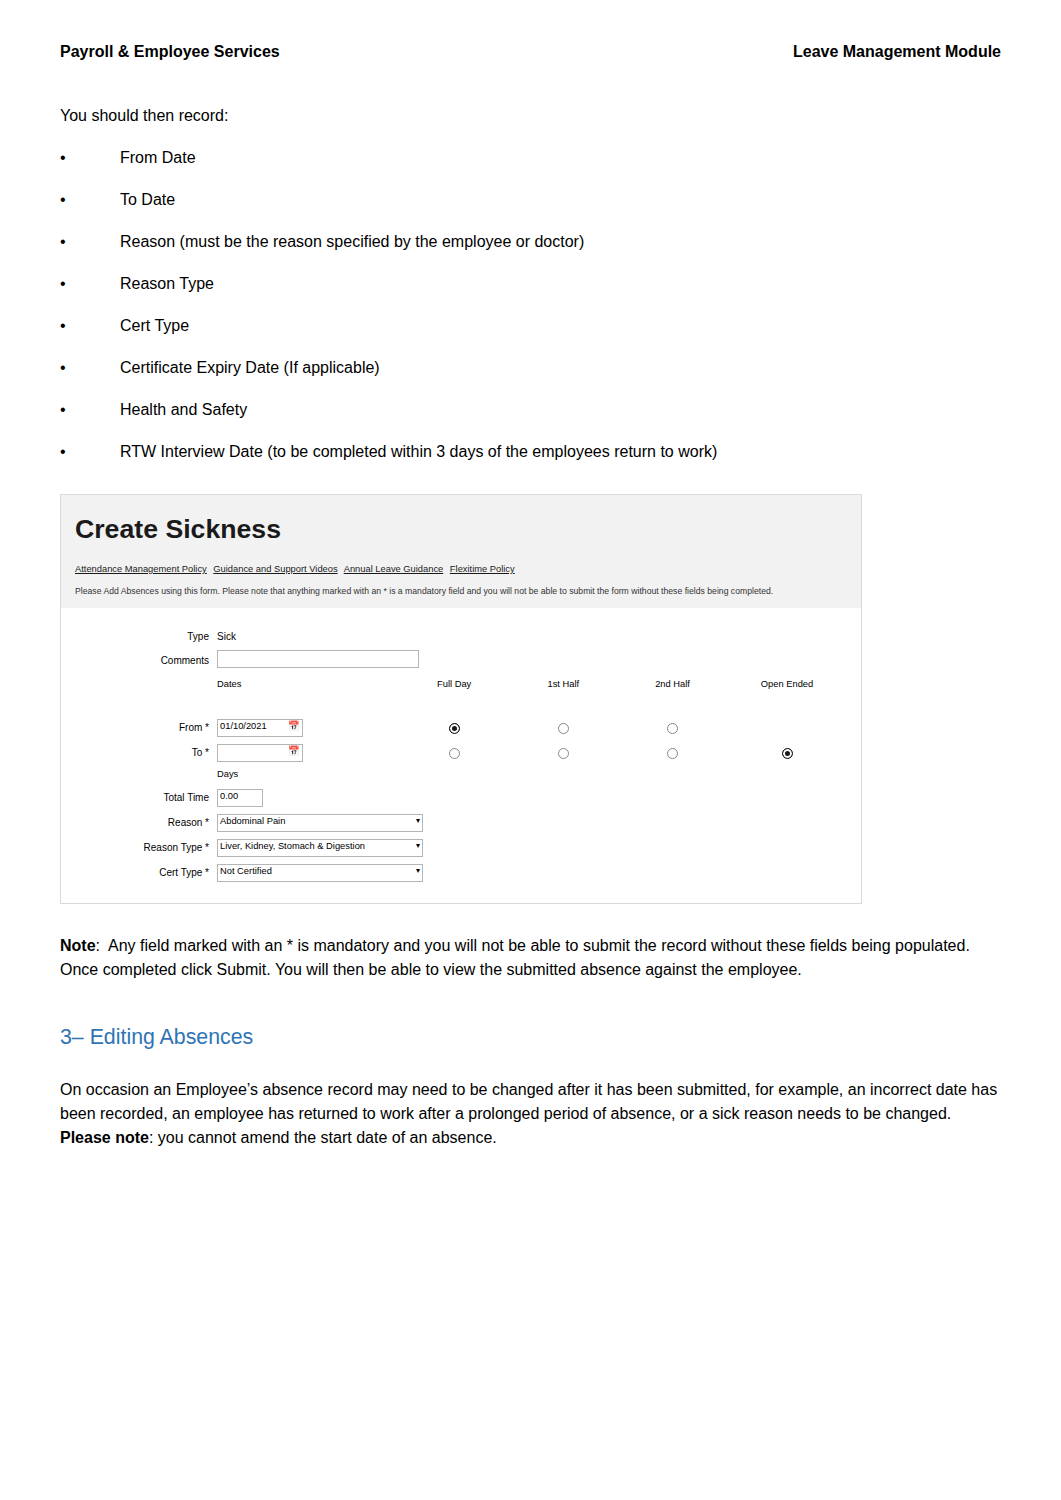Payroll & Employee Services
Leave Management Module
You should then record:
•From Date
•To Date
•Reason (must be the reason specified by the employee or doctor)
•Reason Type
•Cert Type
•Certificate Expiry Date (If applicable)
•Health and Safety
•RTW Interview Date (to be completed within 3 days of the employees return to work)
Create Sickness
Attendance Management Policy Guidance and Support Videos Annual Leave Guidance Flexitime Policy
Please Add Absences using this form. Please note that anything marked with an * is a mandatory field and you will not be able to submit the form without these fields being completed.
| Type | Sick |
| Comments | |
| | Dates | Full Day | 1st Half | 2nd Half | Open Ended |
| From * | 01/10/2021 📅 | | | | |
| To * | 📅 | | | | |
| | Days |
| Total Time | 0.00 |
| Reason * | Abdominal Pain ▾ |
| Reason Type * | Liver, Kidney, Stomach & Digestion ▾ |
| Cert Type * | Not Certified ▾ |
Note: Any field marked with an * is mandatory and you will not be able to submit the record without these fields being populated. Once completed click Submit. You will then be able to view the submitted absence against the employee.
3– Editing Absences
On occasion an Employee’s absence record may need to be changed after it has been submitted, for example, an incorrect date has been recorded, an employee has returned to work after a prolonged period of absence, or a sick reason needs to be changed. Please note: you cannot amend the start date of an absence.